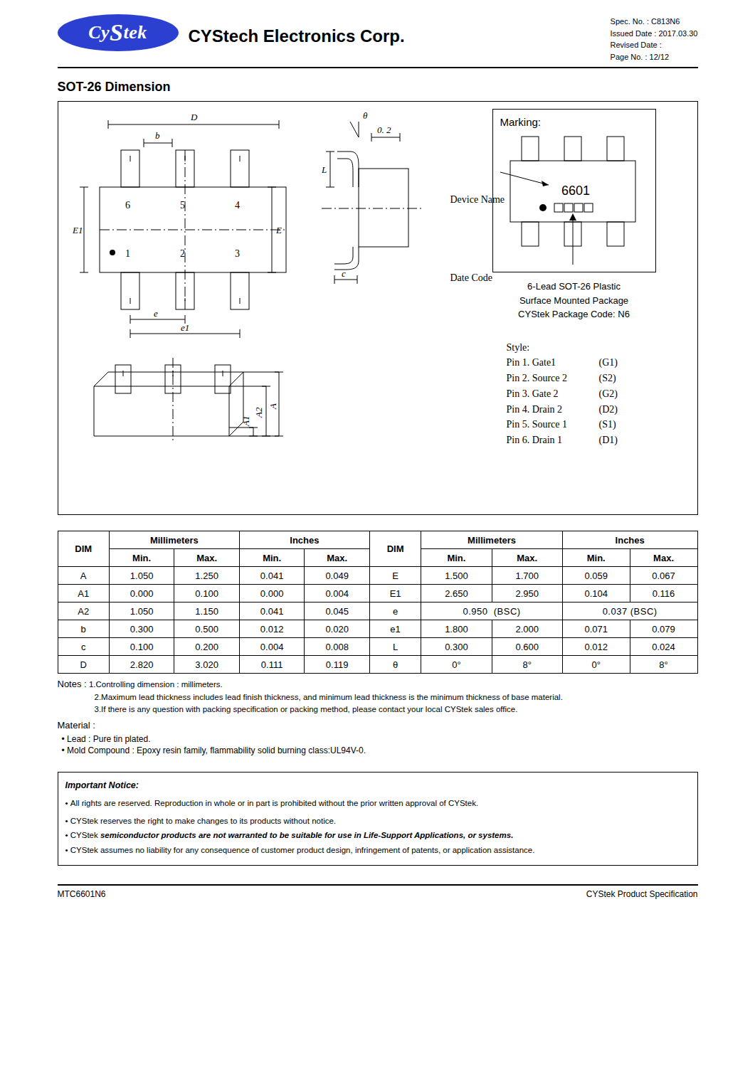CyStek
CYStech Electronics Corp.
Spec. No. : C813N6
Issued Date : 2017.03.30
Revised Date :
Page No. : 12/12
SOT-26 Dimension
D b E1 E e e1 θ 0. 2 L c 6 5 4 1 2 3 A1 A2 A
Marking:
6601
Device Name
Date Code
6-Lead SOT-26 Plastic
Surface Mounted Package
CYStek Package Code: N6
Style:
Pin 1. Gate1(G1)
Pin 2. Source 2(S2)
Pin 3. Gate 2(G2)
Pin 4. Drain 2(D2)
Pin 5. Source 1(S1)
Pin 6. Drain 1(D1)
| DIM | Millimeters | Inches | DIM | Millimeters | Inches |
| --- | --- | --- | --- | --- | --- |
| Min. | Max. | Min. | Max. | Min. | Max. | Min. | Max. |
| A | 1.050 | 1.250 | 0.041 | 0.049 | E | 1.500 | 1.700 | 0.059 | 0.067 |
| A1 | 0.000 | 0.100 | 0.000 | 0.004 | E1 | 2.650 | 2.950 | 0.104 | 0.116 |
| A2 | 1.050 | 1.150 | 0.041 | 0.045 | e | 0.950 (BSC) | 0.037 (BSC) |
| b | 0.300 | 0.500 | 0.012 | 0.020 | e1 | 1.800 | 2.000 | 0.071 | 0.079 |
| c | 0.100 | 0.200 | 0.004 | 0.008 | L | 0.300 | 0.600 | 0.012 | 0.024 |
| D | 2.820 | 3.020 | 0.111 | 0.119 | θ | 0° | 8° | 0° | 8° |
Notes : 1.Controlling dimension : millimeters.
2.Maximum lead thickness includes lead finish thickness, and minimum lead thickness is the minimum thickness of base material.
3.If there is any question with packing specification or packing method, please contact your local CYStek sales office.
Material :
Lead : Pure tin plated.
Mold Compound : Epoxy resin family, flammability solid burning class:UL94V-0.
Important Notice:
All rights are reserved. Reproduction in whole or in part is prohibited without the prior written approval of CYStek.
CYStek reserves the right to make changes to its products without notice.
CYStek semiconductor products are not warranted to be suitable for use in Life-Support Applications, or systems.
CYStek assumes no liability for any consequence of customer product design, infringement of patents, or application assistance.
MTC6601N6
CYStek Product Specification